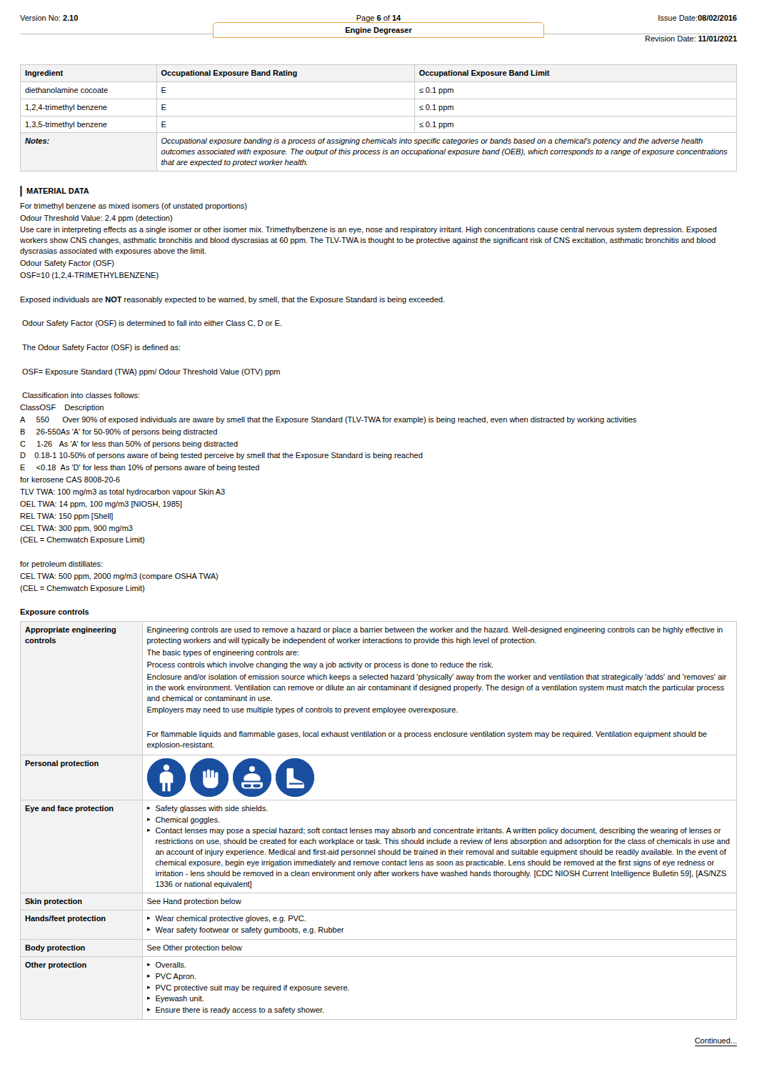Version No: 2.10
Page 6 of 14
Issue Date:08/02/2016
Revision Date: 11/01/2021
Engine Degreaser
| Ingredient | Occupational Exposure Band Rating | Occupational Exposure Band Limit |
| --- | --- | --- |
| diethanolamine cocoate | E | ≤ 0.1 ppm |
| 1,2,4-trimethyl benzene | E | ≤ 0.1 ppm |
| 1,3,5-trimethyl benzene | E | ≤ 0.1 ppm |
| Notes: | Occupational exposure banding is a process of assigning chemicals into specific categories or bands based on a chemical's potency and the adverse health outcomes associated with exposure. The output of this process is an occupational exposure band (OEB), which corresponds to a range of exposure concentrations that are expected to protect worker health. |
MATERIAL DATA
For trimethyl benzene as mixed isomers (of unstated proportions)
Odour Threshold Value: 2.4 ppm (detection)
Use care in interpreting effects as a single isomer or other isomer mix. Trimethylbenzene is an eye, nose and respiratory irritant. High concentrations cause central nervous system depression. Exposed workers show CNS changes, asthmatic bronchitis and blood dyscrasias at 60 ppm. The TLV-TWA is thought to be protective against the significant risk of CNS excitation, asthmatic bronchitis and blood dyscrasias associated with exposures above the limit.
Odour Safety Factor (OSF)
OSF=10 (1,2,4-TRIMETHYLBENZENE)
Exposed individuals are NOT reasonably expected to be warned, by smell, that the Exposure Standard is being exceeded.
Odour Safety Factor (OSF) is determined to fall into either Class C, D or E.
The Odour Safety Factor (OSF) is defined as:
OSF= Exposure Standard (TWA) ppm/ Odour Threshold Value (OTV) ppm
Classification into classes follows:
ClassOSF Description
A 550 Over 90% of exposed individuals are aware by smell that the Exposure Standard (TLV-TWA for example) is being reached, even when distracted by working activities
B 26-550As 'A' for 50-90% of persons being distracted
C 1-26 As 'A' for less than 50% of persons being distracted
D 0.18-1 10-50% of persons aware of being tested perceive by smell that the Exposure Standard is being reached
E <0.18 As 'D' for less than 10% of persons aware of being tested
for kerosene CAS 8008-20-6
TLV TWA: 100 mg/m3 as total hydrocarbon vapour Skin A3
OEL TWA: 14 ppm, 100 mg/m3 [NIOSH, 1985]
REL TWA: 150 ppm [Shell]
CEL TWA: 300 ppm, 900 mg/m3
(CEL = Chemwatch Exposure Limit)
for petroleum distillates:
CEL TWA: 500 ppm, 2000 mg/m3 (compare OSHA TWA)
(CEL = Chemwatch Exposure Limit)
Exposure controls
| Appropriate engineering controls | Engineering controls are used to remove a hazard or place a barrier between the worker and the hazard. Well-designed engineering controls can be highly effective in protecting workers and will typically be independent of worker interactions to provide this high level of protection. The basic types of engineering controls are: Process controls which involve changing the way a job activity or process is done to reduce the risk. Enclosure and/or isolation of emission source which keeps a selected hazard 'physically' away from the worker and ventilation that strategically 'adds' and 'removes' air in the work environment. Ventilation can remove or dilute an air contaminant if designed properly. The design of a ventilation system must match the particular process and chemical or contaminant in use. Employers may need to use multiple types of controls to prevent employee overexposure. For flammable liquids and flammable gases, local exhaust ventilation or a process enclosure ventilation system may be required. Ventilation equipment should be explosion-resistant. |
| Personal protection | |
| Eye and face protection | Safety glasses with side shields. Chemical goggles. Contact lenses may pose a special hazard; soft contact lenses may absorb and concentrate irritants. A written policy document, describing the wearing of lenses or restrictions on use, should be created for each workplace or task. This should include a review of lens absorption and adsorption for the class of chemicals in use and an account of injury experience. Medical and first-aid personnel should be trained in their removal and suitable equipment should be readily available. In the event of chemical exposure, begin eye irrigation immediately and remove contact lens as soon as practicable. Lens should be removed at the first signs of eye redness or irritation - lens should be removed in a clean environment only after workers have washed hands thoroughly. [CDC NIOSH Current Intelligence Bulletin 59], [AS/NZS 1336 or national equivalent] |
| Skin protection | See Hand protection below |
| Hands/feet protection | Wear chemical protective gloves, e.g. PVC. Wear safety footwear or safety gumboots, e.g. Rubber |
| Body protection | See Other protection below |
| Other protection | Overalls. PVC Apron. PVC protective suit may be required if exposure severe. Eyewash unit. Ensure there is ready access to a safety shower. |
Continued...